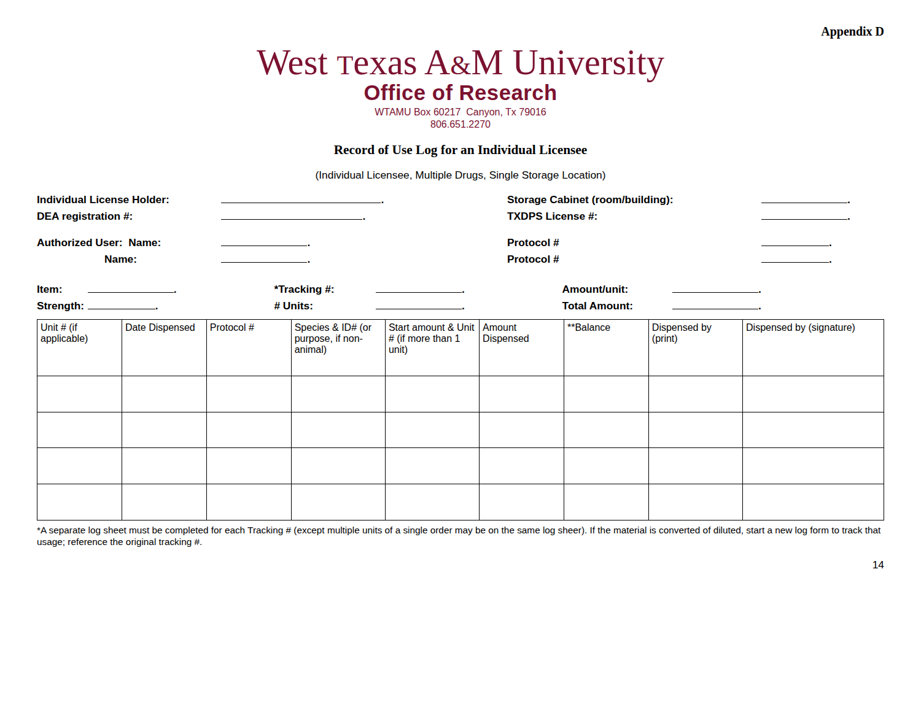Appendix D
West Texas A&M University
Office of Research
WTAMU Box 60217 Canyon, Tx 79016
806.651.2270
Record of Use Log for an Individual Licensee
(Individual Licensee, Multiple Drugs, Single Storage Location)
| Individual License Holder: | . | Storage Cabinet (room/building): | . |
| DEA registration #: | . | TXDPS License #: | . |
| Authorized User: Name: | . | Protocol # | . |
| Name: | . | Protocol # | . |
| Item: | . | *Tracking #: | . | Amount/unit: | . |
| Strength: | . | # Units: | . | Total Amount: | . |
| Unit # (if applicable) | Date Dispensed | Protocol # | Species & ID# (or purpose, if non-animal) | Start amount & Unit # (if more than 1 unit) | Amount Dispensed | **Balance | Dispensed by (print) | Dispensed by (signature) |
| --- | --- | --- | --- | --- | --- | --- | --- | --- |
*A separate log sheet must be completed for each Tracking # (except multiple units of a single order may be on the same log sheer). If the material is converted of diluted, start a new log form to track that usage; reference the original tracking #.
14